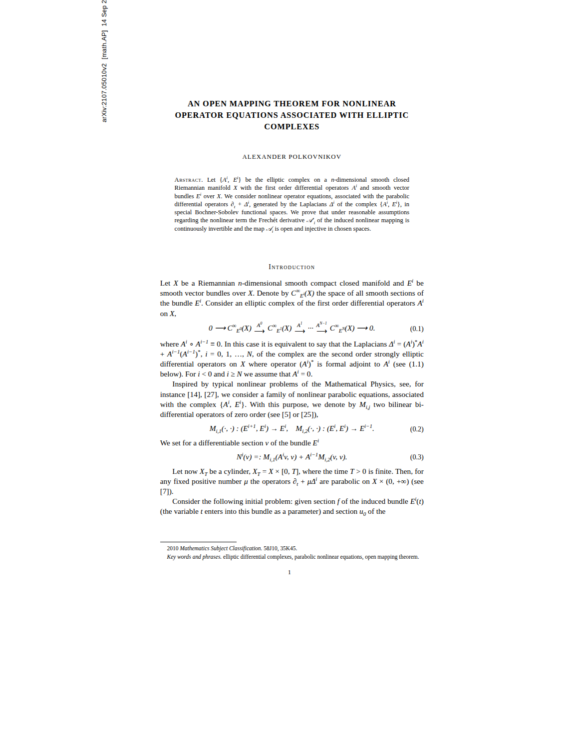arXiv:2107.05010v2 [math.AP] 14 Sep 2021
An open mapping theorem for nonlinear
operator equations associated with elliptic
complexes
Alexander Polkovnikov
Abstract. Let {Ai, Ei} be the elliptic complex on a n-dimensional smooth closed Riemannian manifold X with the first order differential operators Ai and smooth vector bundles Ei over X. We consider nonlinear operator equations, associated with the parabolic differential operators ∂t + Δi, generated by the Laplacians Δi of the complex {Ai, Ei}, in special Bochner-Sobolev functional spaces. We prove that under reasonable assumptions regarding the nonlinear term the Frechét derivative 𝒜′i of the induced nonlinear mapping is continuously invertible and the map 𝒜i is open and injective in chosen spaces.
Introduction
Let X be a Riemannian n-dimensional smooth compact closed manifold and Ei be smooth vector bundles over X. Denote by C∞Ei(X) the space of all smooth sections of the bundle Ei. Consider an elliptic complex of the first order differential operators Ai on X,
0 ⟶ C∞E0(X) A0⟶ C∞E1(X) A1⟶ ··· AN−1⟶ C∞EN(X) ⟶ 0. (0.1)
where Ai ∘ Ai−1 ≡ 0. In this case it is equivalent to say that the Laplacians Δi = (Ai)*Ai + Ai−1(Ai−1)*, i = 0, 1, …, N, of the complex are the second order strongly elliptic differential operators on X where operator (Ai)* is formal adjoint to Ai (see (1.1) below). For i < 0 and i ≥ N we assume that Ai = 0.
Inspired by typical nonlinear problems of the Mathematical Physics, see, for instance [14], [27], we consider a family of nonlinear parabolic equations, associated with the complex {Ai, Ei}. With this purpose, we denote by Mi,j two bilinear bi-differential operators of zero order (see [5] or [25]),
Mi,1(·, ·) : (Ei+1, Ei) → Ei, Mi,2(·, ·) : (Ei, Ei) → Ei−1. (0.2)
We set for a differentiable section v of the bundle Ei
Ni(v) =: Mi,1(Aiv, v) + Ai−1Mi,2(v, v). (0.3)
Let now XT be a cylinder, XT = X × [0, T], where the time T > 0 is finite. Then, for any fixed positive number μ the operators ∂t + μΔi are parabolic on X × (0, +∞) (see [7]).
Consider the following initial problem: given section f of the induced bundle Ei(t) (the variable t enters into this bundle as a parameter) and section u0 of the
2010 Mathematics Subject Classification. 58J10, 35K45.
Key words and phrases. elliptic differential complexes, parabolic nonlinear equations, open mapping theorem.
1